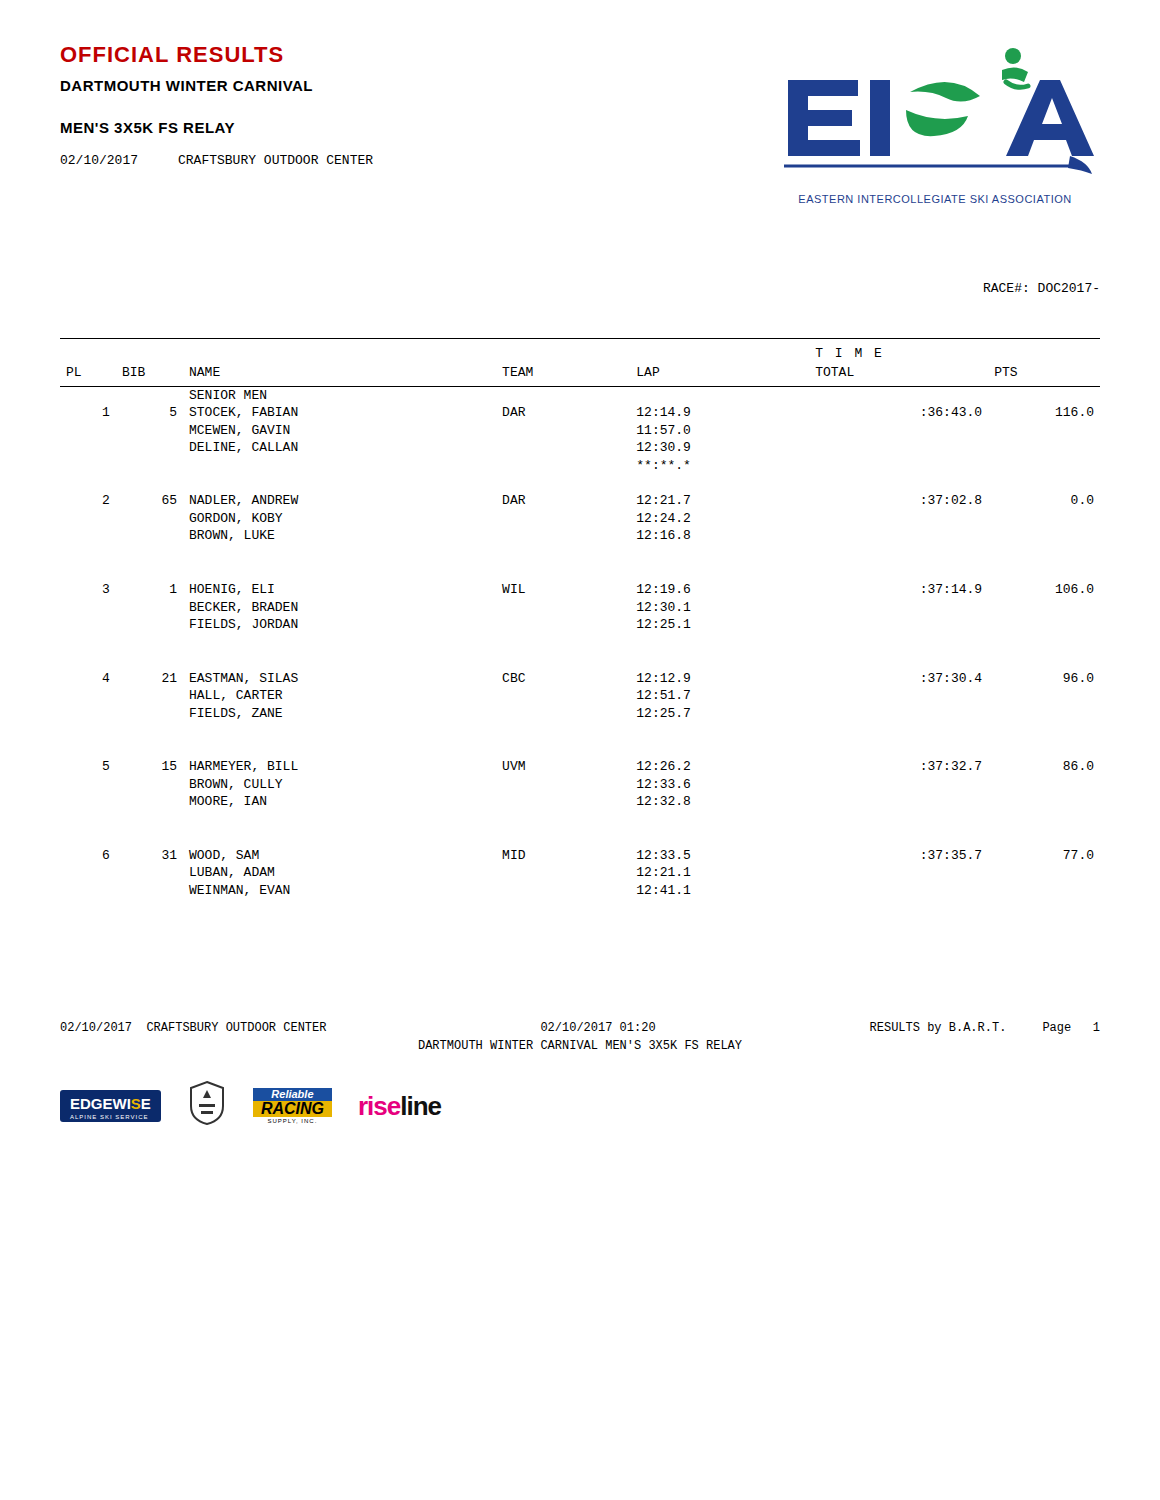OFFICIAL RESULTS
DARTMOUTH WINTER CARNIVAL
MEN'S 3X5K FS RELAY
02/10/2017CRAFTSBURY OUTDOOR CENTER
EASTERN INTERCOLLEGIATE SKI ASSOCIATION
RACE#: DOC2017-
| | | | | | T I M E | |
| --- | --- | --- | --- | --- | --- | --- |
| PL | BIB | NAME | TEAM | LAP | TOTAL | PTS |
| | | SENIOR MEN | | | | |
| 1 | 5 | STOCEK, FABIAN | DAR | 12:14.9 | :36:43.0 | 116.0 |
| | | MCEWEN, GAVIN | | 11:57.0 | | |
| | | DELINE, CALLAN | | 12:30.9 | | |
| | | | | **:**.* | | |
| 2 | 65 | NADLER, ANDREW | DAR | 12:21.7 | :37:02.8 | 0.0 |
| | | GORDON, KOBY | | 12:24.2 | | |
| | | BROWN, LUKE | | 12:16.8 | | |
| 3 | 1 | HOENIG, ELI | WIL | 12:19.6 | :37:14.9 | 106.0 |
| | | BECKER, BRADEN | | 12:30.1 | | |
| | | FIELDS, JORDAN | | 12:25.1 | | |
| 4 | 21 | EASTMAN, SILAS | CBC | 12:12.9 | :37:30.4 | 96.0 |
| | | HALL, CARTER | | 12:51.7 | | |
| | | FIELDS, ZANE | | 12:25.7 | | |
| 5 | 15 | HARMEYER, BILL | UVM | 12:26.2 | :37:32.7 | 86.0 |
| | | BROWN, CULLY | | 12:33.6 | | |
| | | MOORE, IAN | | 12:32.8 | | |
| 6 | 31 | WOOD, SAM | MID | 12:33.5 | :37:35.7 | 77.0 |
| | | LUBAN, ADAM | | 12:21.1 | | |
| | | WEINMAN, EVAN | | 12:41.1 | | |
02/10/2017 CRAFTSBURY OUTDOOR CENTER 02/10/2017 01:20 RESULTS by B.A.R.T. Page 1
DARTMOUTH WINTER CARNIVAL MEN'S 3X5K FS RELAY
EDGEWISEALPINE SKI SERVICE Reliable RACING SUPPLY, INC. riseline